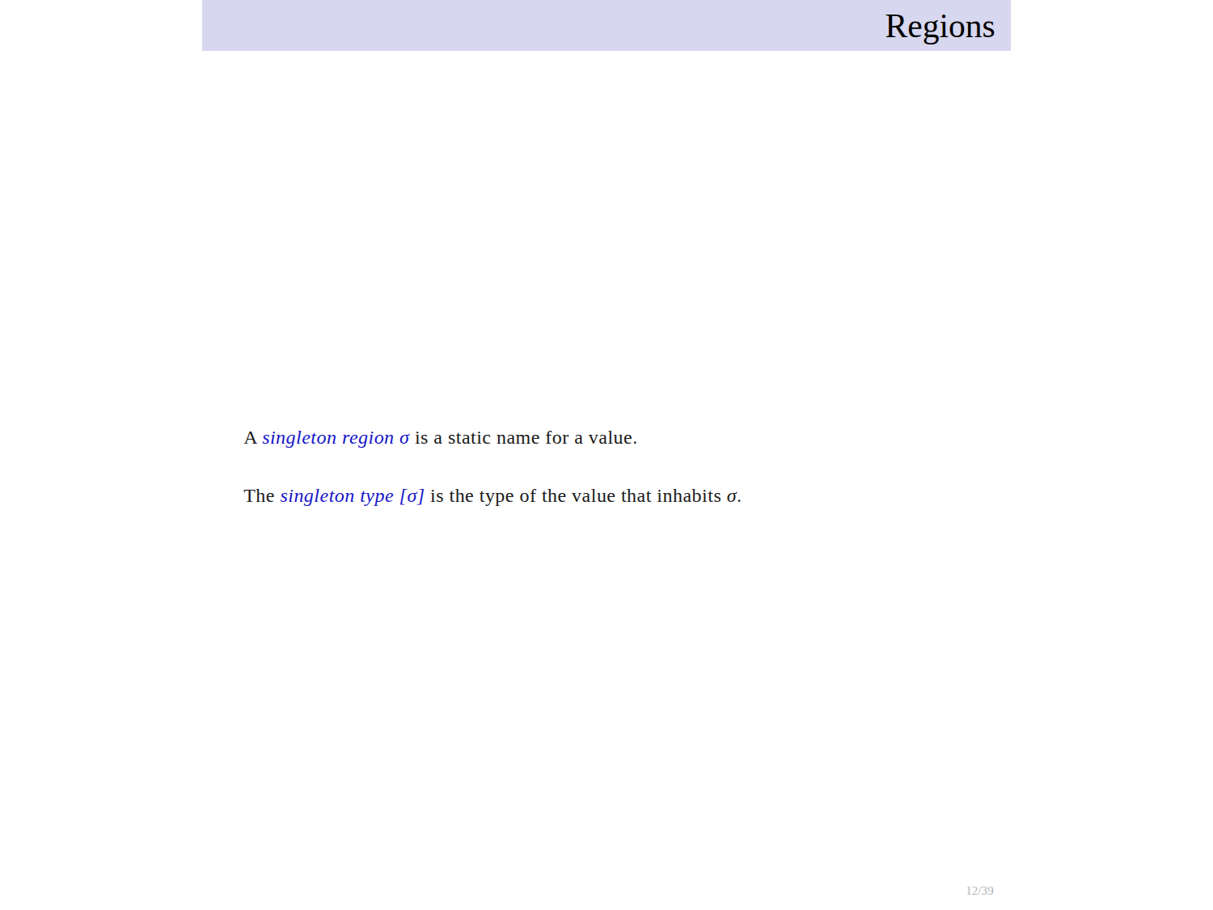Regions
A singleton region σ is a static name for a value.
The singleton type [σ] is the type of the value that inhabits σ.
12/39